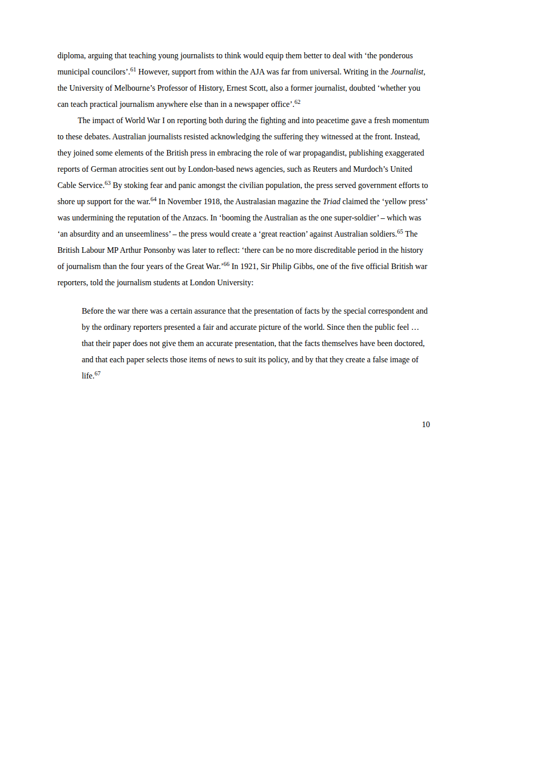diploma, arguing that teaching young journalists to think would equip them better to deal with ‘the ponderous municipal councilors’.61 However, support from within the AJA was far from universal. Writing in the Journalist, the University of Melbourne’s Professor of History, Ernest Scott, also a former journalist, doubted ‘whether you can teach practical journalism anywhere else than in a newspaper office’.62
The impact of World War I on reporting both during the fighting and into peacetime gave a fresh momentum to these debates. Australian journalists resisted acknowledging the suffering they witnessed at the front. Instead, they joined some elements of the British press in embracing the role of war propagandist, publishing exaggerated reports of German atrocities sent out by London-based news agencies, such as Reuters and Murdoch’s United Cable Service.63 By stoking fear and panic amongst the civilian population, the press served government efforts to shore up support for the war.64 In November 1918, the Australasian magazine the Triad claimed the ‘yellow press’ was undermining the reputation of the Anzacs. In ‘booming the Australian as the one super-soldier’ – which was ‘an absurdity and an unseemliness’ – the press would create a ‘great reaction’ against Australian soldiers.65 The British Labour MP Arthur Ponsonby was later to reflect: ‘there can be no more discreditable period in the history of journalism than the four years of the Great War.’66 In 1921, Sir Philip Gibbs, one of the five official British war reporters, told the journalism students at London University:
Before the war there was a certain assurance that the presentation of facts by the special correspondent and by the ordinary reporters presented a fair and accurate picture of the world. Since then the public feel … that their paper does not give them an accurate presentation, that the facts themselves have been doctored, and that each paper selects those items of news to suit its policy, and by that they create a false image of life.67
10